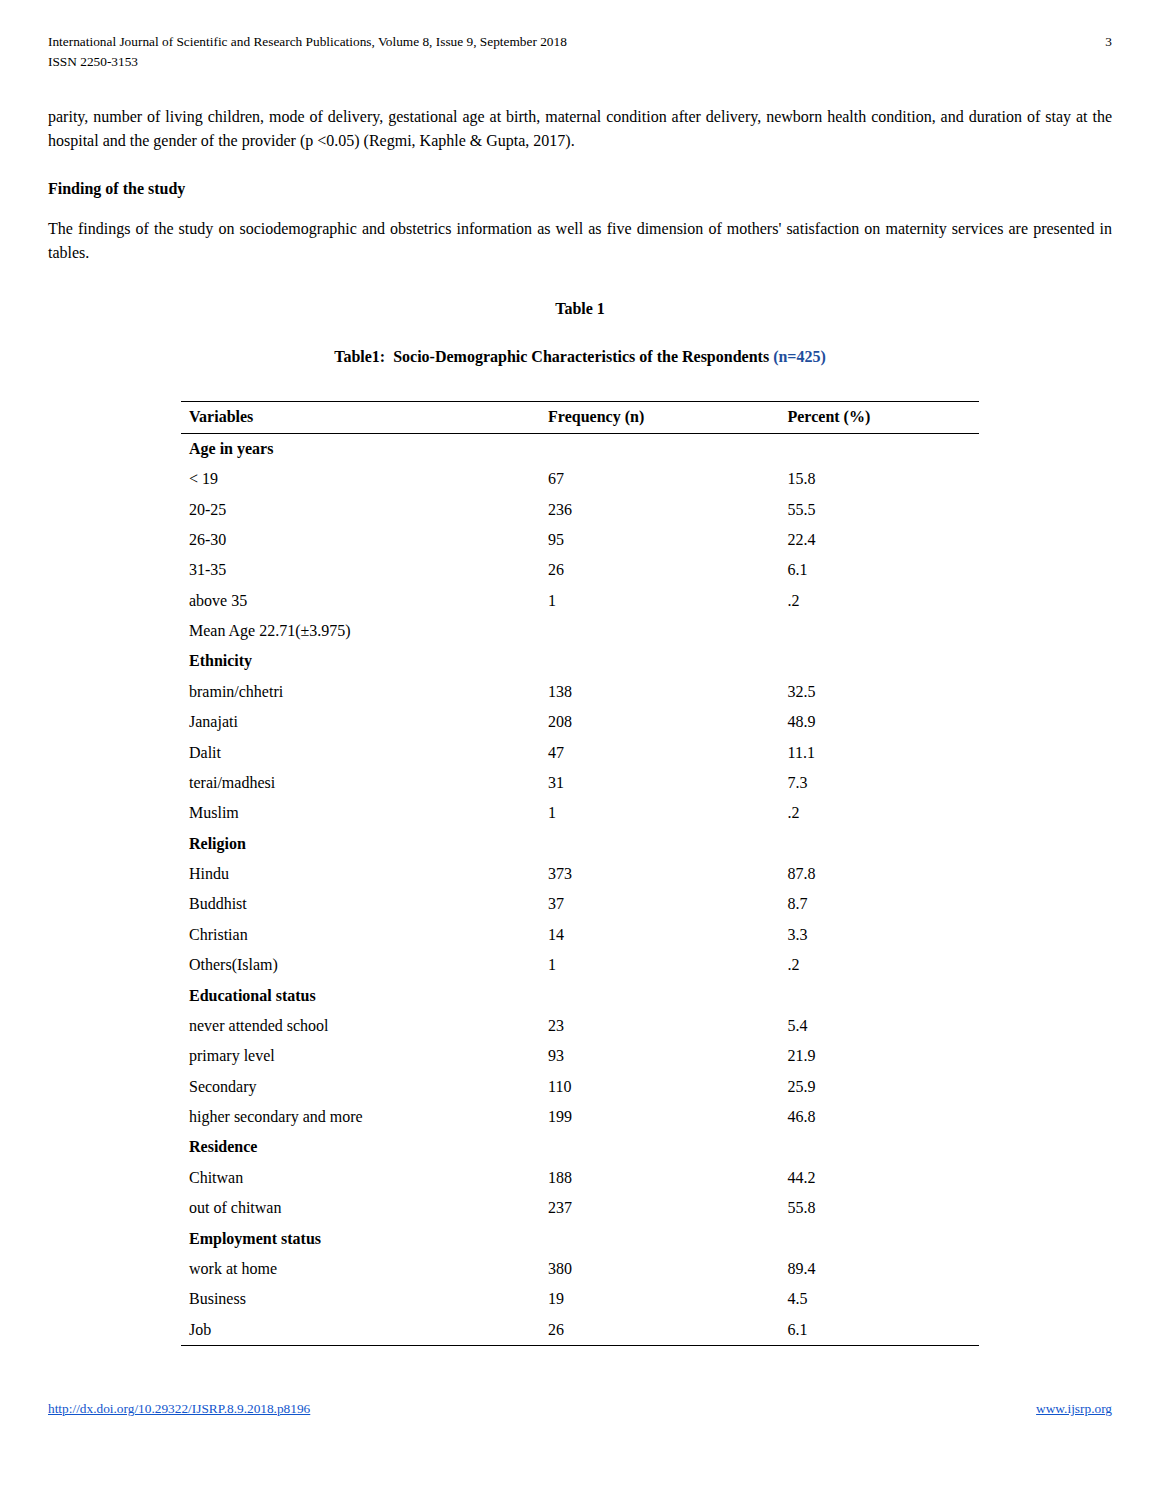International Journal of Scientific and Research Publications, Volume 8, Issue 9, September 2018
ISSN 2250-3153
3
parity, number of living children, mode of delivery, gestational age at birth, maternal condition after delivery, newborn health condition, and duration of stay at the hospital and the gender of the provider (p <0.05) (Regmi, Kaphle & Gupta, 2017).
Finding of the study
The findings of the study on sociodemographic and obstetrics information as well as five dimension of mothers' satisfaction on maternity services are presented in tables.
Table 1
Table1: Socio-Demographic Characteristics of the Respondents (n=425)
| Variables | Frequency (n) | Percent (%) |
| --- | --- | --- |
| Age in years | | |
| < 19 | 67 | 15.8 |
| 20-25 | 236 | 55.5 |
| 26-30 | 95 | 22.4 |
| 31-35 | 26 | 6.1 |
| above 35 | 1 | .2 |
| Mean Age 22.71(±3.975) | | |
| Ethnicity | | |
| bramin/chhetri | 138 | 32.5 |
| Janajati | 208 | 48.9 |
| Dalit | 47 | 11.1 |
| terai/madhesi | 31 | 7.3 |
| Muslim | 1 | .2 |
| Religion | | |
| Hindu | 373 | 87.8 |
| Buddhist | 37 | 8.7 |
| Christian | 14 | 3.3 |
| Others(Islam) | 1 | .2 |
| Educational status | | |
| never attended school | 23 | 5.4 |
| primary level | 93 | 21.9 |
| Secondary | 110 | 25.9 |
| higher secondary and more | 199 | 46.8 |
| Residence | | |
| Chitwan | 188 | 44.2 |
| out of chitwan | 237 | 55.8 |
| Employment status | | |
| work at home | 380 | 89.4 |
| Business | 19 | 4.5 |
| Job | 26 | 6.1 |
http://dx.doi.org/10.29322/IJSRP.8.9.2018.p8196
www.ijsrp.org